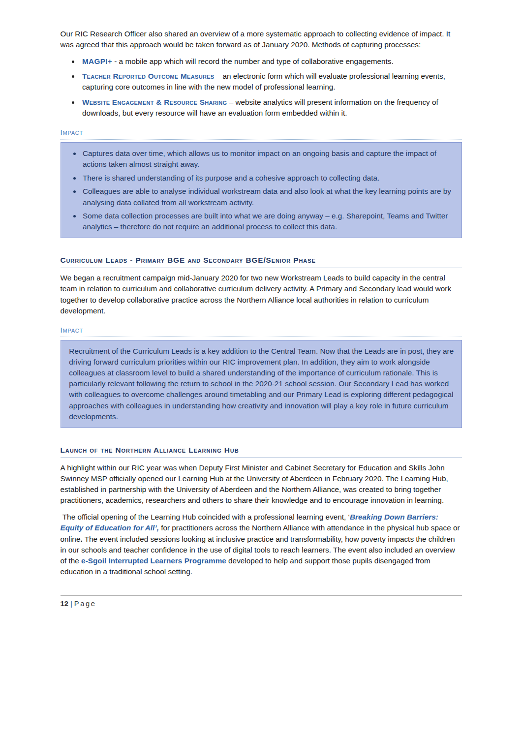Our RIC Research Officer also shared an overview of a more systematic approach to collecting evidence of impact. It was agreed that this approach would be taken forward as of January 2020. Methods of capturing processes:
MAGPI+ - a mobile app which will record the number and type of collaborative engagements.
Teacher Reported Outcome Measures – an electronic form which will evaluate professional learning events, capturing core outcomes in line with the new model of professional learning.
Website Engagement & Resource Sharing – website analytics will present information on the frequency of downloads, but every resource will have an evaluation form embedded within it.
Impact
Captures data over time, which allows us to monitor impact on an ongoing basis and capture the impact of actions taken almost straight away.
There is shared understanding of its purpose and a cohesive approach to collecting data.
Colleagues are able to analyse individual workstream data and also look at what the key learning points are by analysing data collated from all workstream activity.
Some data collection processes are built into what we are doing anyway – e.g. Sharepoint, Teams and Twitter analytics – therefore do not require an additional process to collect this data.
Curriculum Leads - Primary BGE and Secondary BGE/Senior Phase
We began a recruitment campaign mid-January 2020 for two new Workstream Leads to build capacity in the central team in relation to curriculum and collaborative curriculum delivery activity. A Primary and Secondary lead would work together to develop collaborative practice across the Northern Alliance local authorities in relation to curriculum development.
Impact
Recruitment of the Curriculum Leads is a key addition to the Central Team. Now that the Leads are in post, they are driving forward curriculum priorities within our RIC improvement plan. In addition, they aim to work alongside colleagues at classroom level to build a shared understanding of the importance of curriculum rationale. This is particularly relevant following the return to school in the 2020-21 school session. Our Secondary Lead has worked with colleagues to overcome challenges around timetabling and our Primary Lead is exploring different pedagogical approaches with colleagues in understanding how creativity and innovation will play a key role in future curriculum developments.
Launch of the Northern Alliance Learning Hub
A highlight within our RIC year was when Deputy First Minister and Cabinet Secretary for Education and Skills John Swinney MSP officially opened our Learning Hub at the University of Aberdeen in February 2020. The Learning Hub, established in partnership with the University of Aberdeen and the Northern Alliance, was created to bring together practitioners, academics, researchers and others to share their knowledge and to encourage innovation in learning.
The official opening of the Learning Hub coincided with a professional learning event, ‘Breaking Down Barriers: Equity of Education for All’, for practitioners across the Northern Alliance with attendance in the physical hub space or online. The event included sessions looking at inclusive practice and transformability, how poverty impacts the children in our schools and teacher confidence in the use of digital tools to reach learners. The event also included an overview of the e-Sgoil Interrupted Learners Programme developed to help and support those pupils disengaged from education in a traditional school setting.
12 | Page